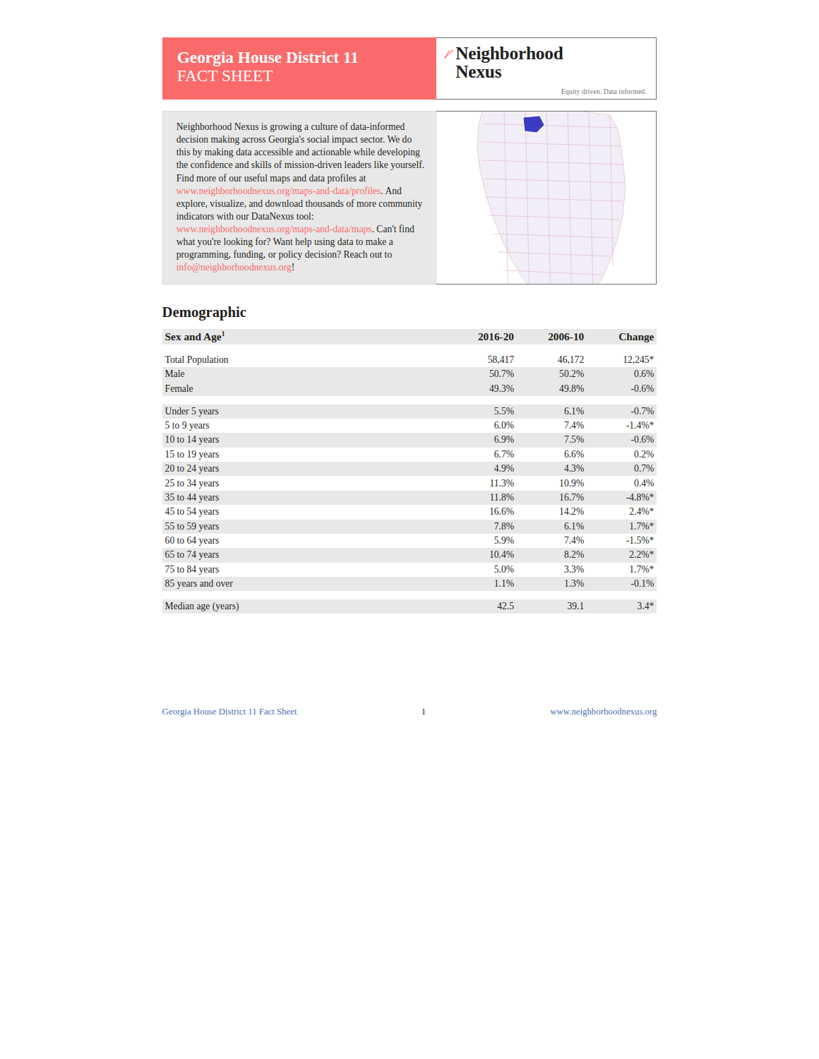Georgia House District 11
FACT SHEET
Neighborhood
Nexus
Equity driven. Data informed.
Neighborhood Nexus is growing a culture of data-informed decision making across Georgia's social impact sector. We do this by making data accessible and actionable while developing the confidence and skills of mission-driven leaders like yourself. Find more of our useful maps and data profiles at www.neighborhoodnexus.org/maps-and-data/profiles. And explore, visualize, and download thousands of more community indicators with our DataNexus tool: www.neighborhoodnexus.org/maps-and-data/maps. Can't find what you're looking for? Want help using data to make a programming, funding, or policy decision? Reach out to info@neighborhoodnexus.org!
Demographic
| Sex and Age 1 | 2016-20 | 2006-10 | Change |
| --- | --- | --- | --- |
| Total Population | 58,417 | 46,172 | 12,245* |
| Male | 50.7% | 50.2% | 0.6% |
| Female | 49.3% | 49.8% | -0.6% |
| Under 5 years | 5.5% | 6.1% | -0.7% |
| 5 to 9 years | 6.0% | 7.4% | -1.4%* |
| 10 to 14 years | 6.9% | 7.5% | -0.6% |
| 15 to 19 years | 6.7% | 6.6% | 0.2% |
| 20 to 24 years | 4.9% | 4.3% | 0.7% |
| 25 to 34 years | 11.3% | 10.9% | 0.4% |
| 35 to 44 years | 11.8% | 16.7% | -4.8%* |
| 45 to 54 years | 16.6% | 14.2% | 2.4%* |
| 55 to 59 years | 7.8% | 6.1% | 1.7%* |
| 60 to 64 years | 5.9% | 7.4% | -1.5%* |
| 65 to 74 years | 10.4% | 8.2% | 2.2%* |
| 75 to 84 years | 5.0% | 3.3% | 1.7%* |
| 85 years and over | 1.1% | 1.3% | -0.1% |
| Median age (years) | 42.5 | 39.1 | 3.4* |
Georgia House District 11 Fact Sheet
1
www.neighborhoodnexus.org